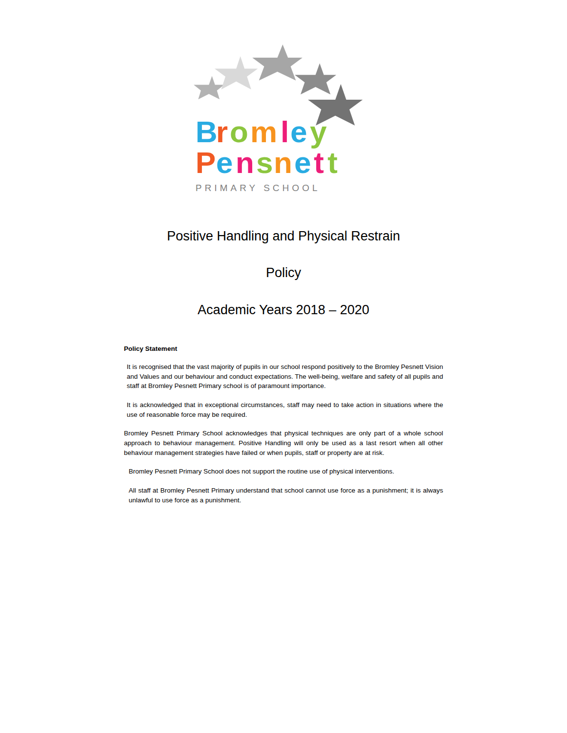Bromley Pensnett Primary School logo B r o m l e y P e n s n e t t PRIMARY SCHOOL
Positive Handling and Physical Restrain Policy Academic Years 2018 – 2020
Policy Statement
It is recognised that the vast majority of pupils in our school respond positively to the Bromley Pesnett Vision and Values and our behaviour and conduct expectations. The well-being, welfare and safety of all pupils and staff at Bromley Pesnett Primary school is of paramount importance.
It is acknowledged that in exceptional circumstances, staff may need to take action in situations where the use of reasonable force may be required.
Bromley Pesnett Primary School acknowledges that physical techniques are only part of a whole school approach to behaviour management. Positive Handling will only be used as a last resort when all other behaviour management strategies have failed or when pupils, staff or property are at risk.
Bromley Pesnett Primary School does not support the routine use of physical interventions.
All staff at Bromley Pesnett Primary understand that school cannot use force as a punishment; it is always unlawful to use force as a punishment.